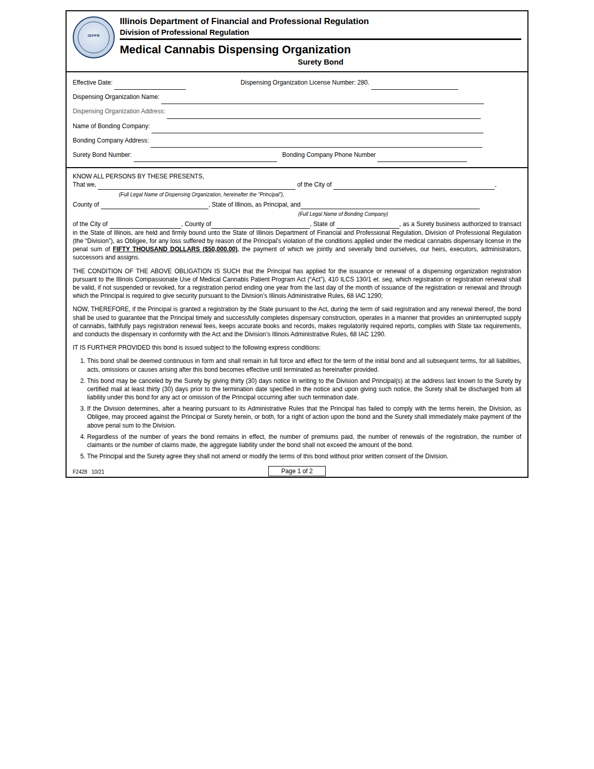IDFPR
Illinois Department of Financial and Professional Regulation
Division of Professional Regulation
Medical Cannabis Dispensing Organization
Surety Bond
Effective Date: Dispensing Organization License Number: 280.
Dispensing Organization Name:
Dispensing Organization Address:
Name of Bonding Company:
Bonding Company Address:
Surety Bond Number: Bonding Company Phone Number
KNOW ALL PERSONS BY THESE PRESENTS,
That we, of the City of ,
(Full Legal Name of Dispensing Organization, hereinafter the “Principal”),
County of , State of Illinois, as Principal, and
(Full Legal Name of Bonding Company)
of the City of , County of , State of , as a Surety business authorized to transact in the State of Illinois, are held and firmly bound unto the State of Illinois Department of Financial and Professional Regulation, Division of Professional Regulation (the “Division”), as Obligee, for any loss suffered by reason of the Principal’s violation of the conditions applied under the medical cannabis dispensary license in the penal sum of FIFTY THOUSAND DOLLARS ($50,000.00), the payment of which we jointly and severally bind ourselves, our heirs, executors, administrators, successors and assigns.
THE CONDITION OF THE ABOVE OBLIGATION IS SUCH that the Principal has applied for the issuance or renewal of a dispensing organization registration pursuant to the Illinois Compassionate Use of Medical Cannabis Patient Program Act (“Act”), 410 ILCS 130/1 et. seq, which registration or registration renewal shall be valid, if not suspended or revoked, for a registration period ending one year from the last day of the month of issuance of the registration or renewal and through which the Principal is required to give security pursuant to the Division’s Illinois Administrative Rules, 68 IAC 1290;
NOW, THEREFORE, if the Principal is granted a registration by the State pursuant to the Act, during the term of said registration and any renewal thereof, the bond shall be used to guarantee that the Principal timely and successfully completes dispensary construction, operates in a manner that provides an uninterrupted supply of cannabis, faithfully pays registration renewal fees, keeps accurate books and records, makes regulatorily required reports, complies with State tax requirements, and conducts the dispensary in conformity with the Act and the Division’s Illinois Administrative Rules, 68 IAC 1290.
IT IS FURTHER PROVIDED this bond is issued subject to the following express conditions:
This bond shall be deemed continuous in form and shall remain in full force and effect for the term of the initial bond and all subsequent terms, for all liabilities, acts, omissions or causes arising after this bond becomes effective until terminated as hereinafter provided.
This bond may be canceled by the Surety by giving thirty (30) days notice in writing to the Division and Principal(s) at the address last known to the Surety by certified mail at least thirty (30) days prior to the termination date specified in the notice and upon giving such notice, the Surety shall be discharged from all liability under this bond for any act or omission of the Principal occurring after such termination date.
If the Division determines, after a hearing pursuant to its Administrative Rules that the Principal has failed to comply with the terms herein, the Division, as Obligee, may proceed against the Principal or Surety herein, or both, for a right of action upon the bond and the Surety shall immediately make payment of the above penal sum to the Division.
Regardless of the number of years the bond remains in effect, the number of premiums paid, the number of renewals of the registration, the number of claimants or the number of claims made, the aggregate liability under the bond shall not exceed the amount of the bond.
The Principal and the Surety agree they shall not amend or modify the terms of this bond without prior written consent of the Division.
F2428 10/21
Page 1 of 2